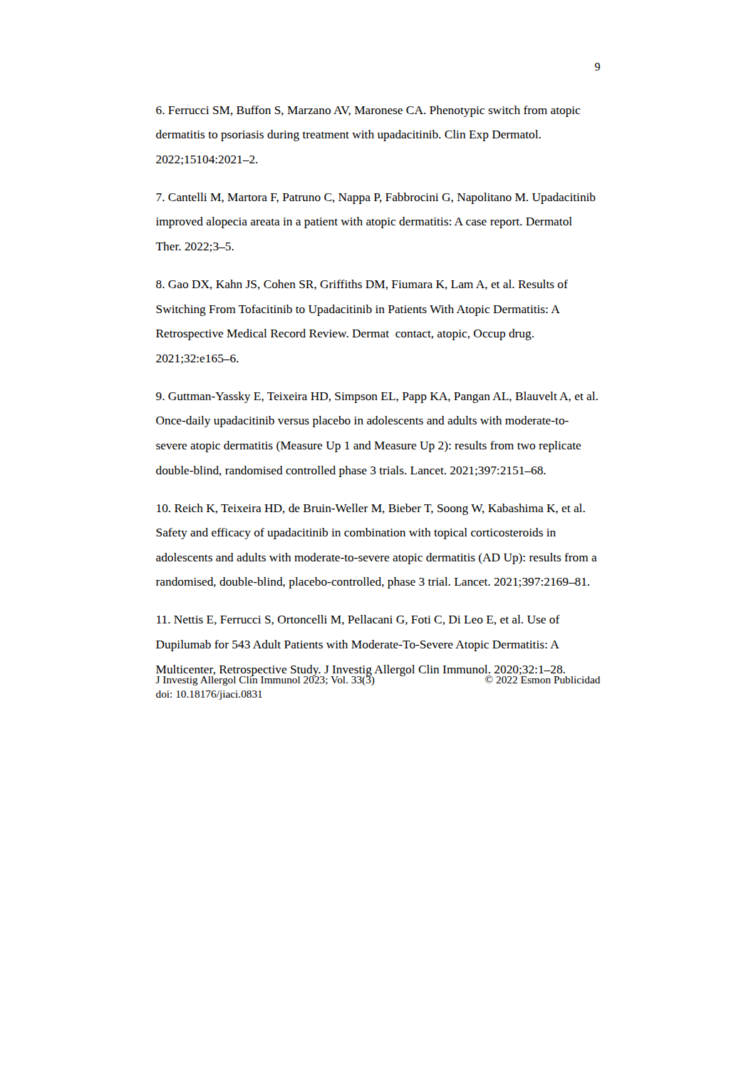9
6. Ferrucci SM, Buffon S, Marzano AV, Maronese CA. Phenotypic switch from atopic dermatitis to psoriasis during treatment with upadacitinib. Clin Exp Dermatol. 2022;15104:2021–2.
7. Cantelli M, Martora F, Patruno C, Nappa P, Fabbrocini G, Napolitano M. Upadacitinib improved alopecia areata in a patient with atopic dermatitis: A case report. Dermatol Ther. 2022;3–5.
8. Gao DX, Kahn JS, Cohen SR, Griffiths DM, Fiumara K, Lam A, et al. Results of Switching From Tofacitinib to Upadacitinib in Patients With Atopic Dermatitis: A Retrospective Medical Record Review. Dermat contact, atopic, Occup drug. 2021;32:e165–6.
9. Guttman-Yassky E, Teixeira HD, Simpson EL, Papp KA, Pangan AL, Blauvelt A, et al. Once-daily upadacitinib versus placebo in adolescents and adults with moderate-to-severe atopic dermatitis (Measure Up 1 and Measure Up 2): results from two replicate double-blind, randomised controlled phase 3 trials. Lancet. 2021;397:2151–68.
10. Reich K, Teixeira HD, de Bruin-Weller M, Bieber T, Soong W, Kabashima K, et al. Safety and efficacy of upadacitinib in combination with topical corticosteroids in adolescents and adults with moderate-to-severe atopic dermatitis (AD Up): results from a randomised, double-blind, placebo-controlled, phase 3 trial. Lancet. 2021;397:2169–81.
11. Nettis E, Ferrucci S, Ortoncelli M, Pellacani G, Foti C, Di Leo E, et al. Use of Dupilumab for 543 Adult Patients with Moderate-To-Severe Atopic Dermatitis: A Multicenter, Retrospective Study. J Investig Allergol Clin Immunol. 2020;32:1–28.
J Investig Allergol Clin Immunol 2023; Vol. 33(3)
doi: 10.18176/jiaci.0831
© 2022 Esmon Publicidad